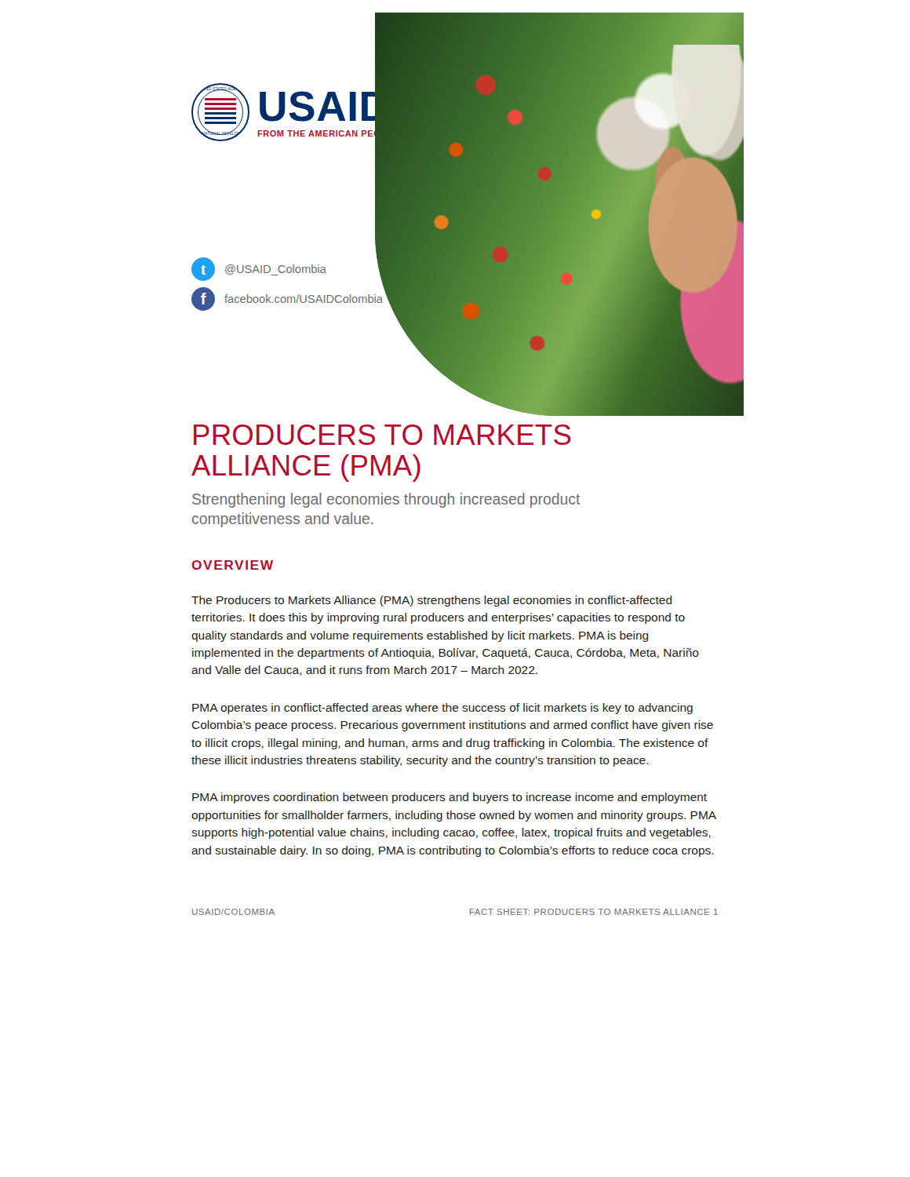Photo by Josué Vaca, Fintrac Inc
UNITED STATES AGENCY INTERNATIONAL DEVELOPMENT
USAID FROM THE AMERICAN PEOPLE
t
@USAID_Colombia
f
facebook.com/USAIDColombia
PRODUCERS TO MARKETS ALLIANCE (PMA)
Strengthening legal economies through increased product competitiveness and value.
OVERVIEW
The Producers to Markets Alliance (PMA) strengthens legal economies in conflict-affected territories. It does this by improving rural producers and enterprises’ capacities to respond to quality standards and volume requirements established by licit markets. PMA is being implemented in the departments of Antioquia, Bolívar, Caquetá, Cauca, Córdoba, Meta, Nariño and Valle del Cauca, and it runs from March 2017 – March 2022.
PMA operates in conflict-affected areas where the success of licit markets is key to advancing Colombia’s peace process. Precarious government institutions and armed conflict have given rise to illicit crops, illegal mining, and human, arms and drug trafficking in Colombia. The existence of these illicit industries threatens stability, security and the country’s transition to peace.
PMA improves coordination between producers and buyers to increase income and employment opportunities for smallholder farmers, including those owned by women and minority groups. PMA supports high-potential value chains, including cacao, coffee, latex, tropical fruits and vegetables, and sustainable dairy. In so doing, PMA is contributing to Colombia’s efforts to reduce coca crops.
USAID/COLOMBIA FACT SHEET: PRODUCERS TO MARKETS ALLIANCE 1